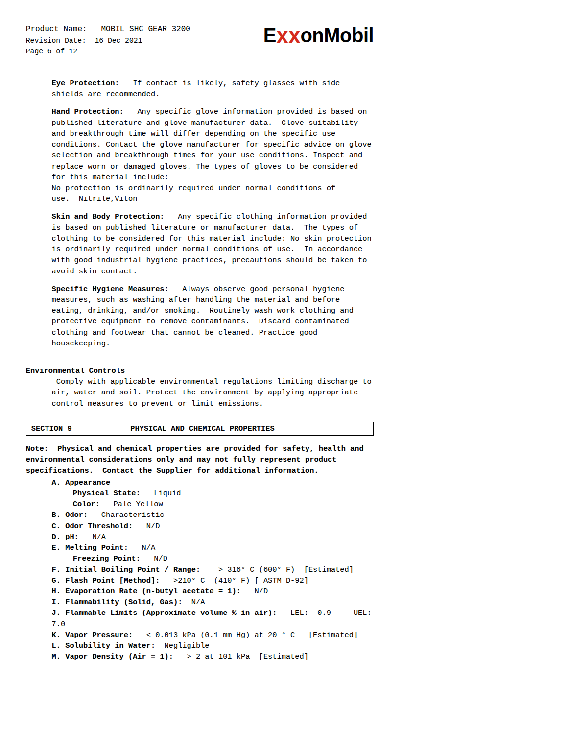ExxonMobil
Product Name: MOBIL SHC GEAR 3200
Revision Date: 16 Dec 2021
Page 6 of 12
Eye Protection: If contact is likely, safety glasses with side shields are recommended.
Hand Protection: Any specific glove information provided is based on published literature and glove manufacturer data. Glove suitability and breakthrough time will differ depending on the specific use conditions. Contact the glove manufacturer for specific advice on glove selection and breakthrough times for your use conditions. Inspect and replace worn or damaged gloves. The types of gloves to be considered for this material include:
No protection is ordinarily required under normal conditions of use. Nitrile,Viton
Skin and Body Protection: Any specific clothing information provided is based on published literature or manufacturer data. The types of clothing to be considered for this material include: No skin protection is ordinarily required under normal conditions of use. In accordance with good industrial hygiene practices, precautions should be taken to avoid skin contact.
Specific Hygiene Measures: Always observe good personal hygiene measures, such as washing after handling the material and before eating, drinking, and/or smoking. Routinely wash work clothing and protective equipment to remove contaminants. Discard contaminated clothing and footwear that cannot be cleaned. Practice good housekeeping.
Environmental Controls
Comply with applicable environmental regulations limiting discharge to air, water and soil. Protect the environment by applying appropriate control measures to prevent or limit emissions.
SECTION 9
PHYSICAL AND CHEMICAL PROPERTIES
Note: Physical and chemical properties are provided for safety, health and environmental considerations only and may not fully represent product specifications. Contact the Supplier for additional information.
A. Appearance
Physical State: Liquid
Color: Pale Yellow
B. Odor: Characteristic
C. Odor Threshold: N/D
D. pH: N/A
E. Melting Point: N/A
Freezing Point: N/D
F. Initial Boiling Point / Range: > 316° C (600° F) [Estimated]
G. Flash Point [Method]: >210° C (410° F) [ ASTM D-92]
H. Evaporation Rate (n-butyl acetate = 1): N/D
I. Flammability (Solid, Gas): N/A
J. Flammable Limits (Approximate volume % in air): LEL: 0.9 UEL: 7.0
K. Vapor Pressure: < 0.013 kPa (0.1 mm Hg) at 20 ° C [Estimated]
L. Solubility in Water: Negligible
M. Vapor Density (Air = 1): > 2 at 101 kPa [Estimated]